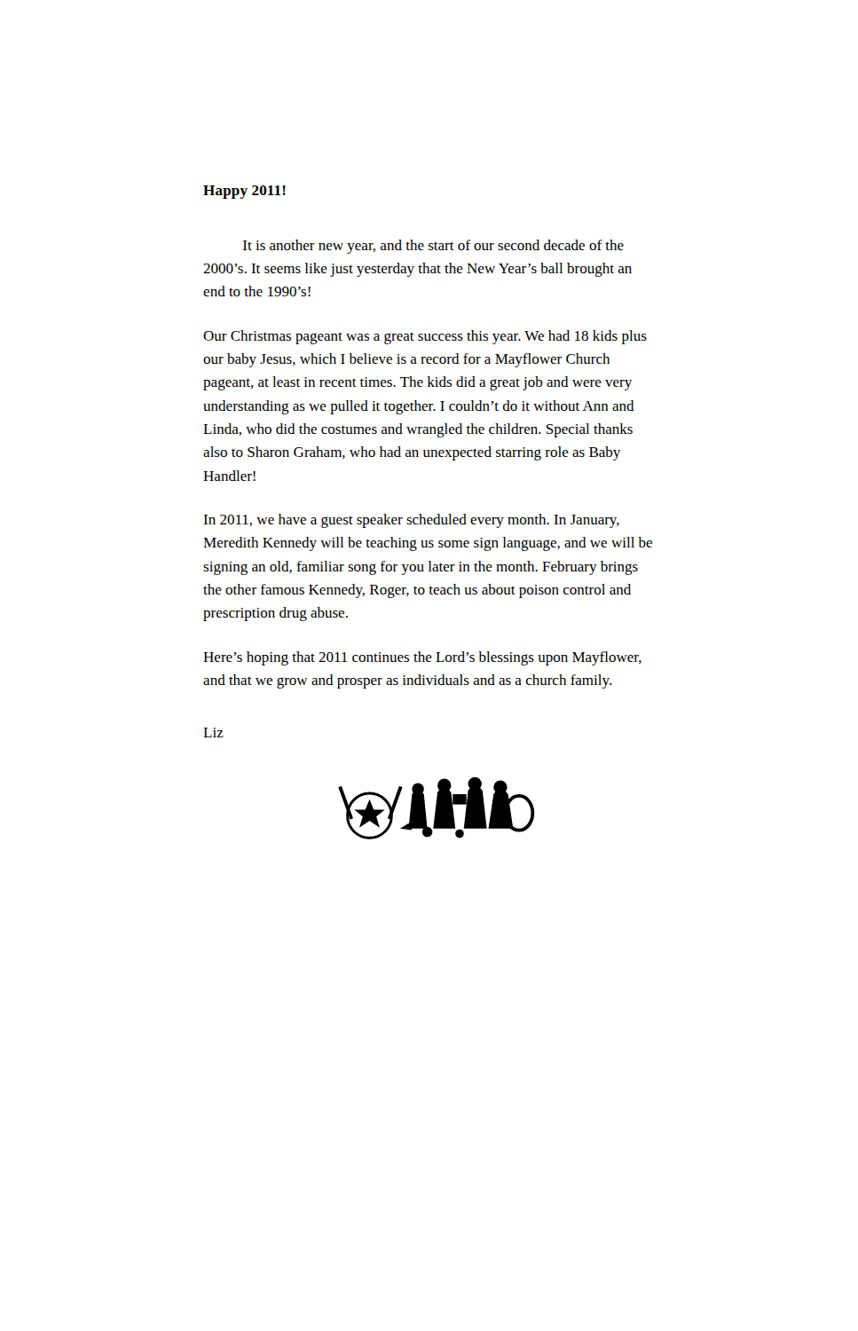Happy 2011!
It is another new year, and the start of our second decade of the 2000’s. It seems like just yesterday that the New Year’s ball brought an end to the 1990’s!
Our Christmas pageant was a great success this year. We had 18 kids plus our baby Jesus, which I believe is a record for a Mayflower Church pageant, at least in recent times. The kids did a great job and were very understanding as we pulled it together. I couldn’t do it without Ann and Linda, who did the costumes and wrangled the children. Special thanks also to Sharon Graham, who had an unexpected starring role as Baby Handler!
In 2011, we have a guest speaker scheduled every month. In January, Meredith Kennedy will be teaching us some sign language, and we will be signing an old, familiar song for you later in the month. February brings the other famous Kennedy, Roger, to teach us about poison control and prescription drug abuse.
Here’s hoping that 2011 continues the Lord’s blessings upon Mayflower, and that we grow and prosper as individuals and as a church family.
Liz